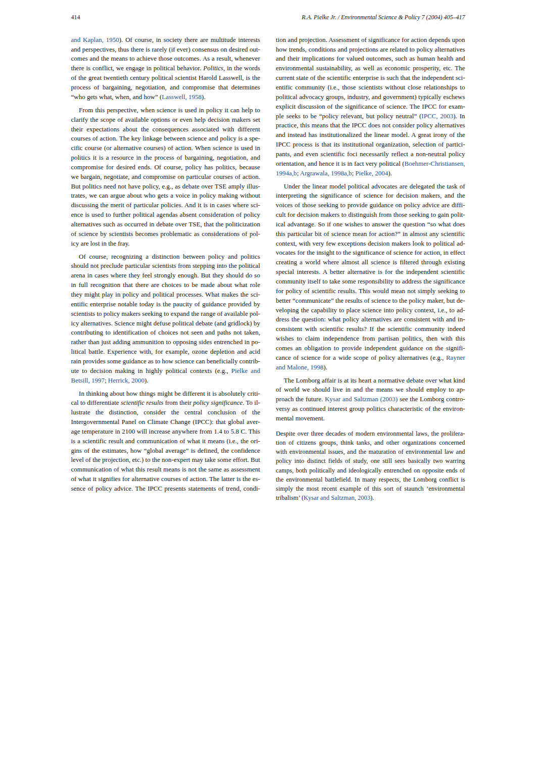414 R.A. Pielke Jr. / Environmental Science & Policy 7 (2004) 405–417
and Kaplan, 1950). Of course, in society there are multitude interests and perspectives, thus there is rarely (if ever) consensus on desired outcomes and the means to achieve those outcomes. As a result, whenever there is conflict, we engage in political behavior. Politics, in the words of the great twentieth century political scientist Harold Lasswell, is the process of bargaining, negotiation, and compromise that determines “who gets what, when, and how” (Lasswell, 1958).
From this perspective, when science is used in policy it can help to clarify the scope of available options or even help decision makers set their expectations about the consequences associated with different courses of action. The key linkage between science and policy is a specific course (or alternative courses) of action. When science is used in politics it is a resource in the process of bargaining, negotiation, and compromise for desired ends. Of course, policy has politics, because we bargain, negotiate, and compromise on particular courses of action. But politics need not have policy, e.g., as debate over TSE amply illustrates, we can argue about who gets a voice in policy making without discussing the merit of particular policies. And it is in cases where science is used to further political agendas absent consideration of policy alternatives such as occurred in debate over TSE, that the politicization of science by scientists becomes problematic as considerations of policy are lost in the fray.
Of course, recognizing a distinction between policy and politics should not preclude particular scientists from stepping into the political arena in cases where they feel strongly enough. But they should do so in full recognition that there are choices to be made about what role they might play in policy and political processes. What makes the scientific enterprise notable today is the paucity of guidance provided by scientists to policy makers seeking to expand the range of available policy alternatives. Science might defuse political debate (and gridlock) by contributing to identification of choices not seen and paths not taken, rather than just adding ammunition to opposing sides entrenched in political battle. Experience with, for example, ozone depletion and acid rain provides some guidance as to how science can beneficially contribute to decision making in highly political contexts (e.g., Pielke and Betsill, 1997; Herrick, 2000).
In thinking about how things might be different it is absolutely critical to differentiate scientific results from their policy significance. To illustrate the distinction, consider the central conclusion of the Intergovernmental Panel on Climate Change (IPCC): that global average temperature in 2100 will increase anywhere from 1.4 to 5.8 C. This is a scientific result and communication of what it means (i.e., the origins of the estimates, how “global average” is defined, the confidence level of the projection, etc.) to the non-expert may take some effort. But communication of what this result means is not the same as assessment of what it signifies for alternative courses of action. The latter is the essence of policy advice. The IPCC presents statements of trend, condition and projection. Assessment of significance for action depends upon how trends, conditions and projections are related to policy alternatives and their implications for valued outcomes, such as human health and environmental sustainability, as well as economic prosperity, etc. The current state of the scientific enterprise is such that the independent scientific community (i.e., those scientists without close relationships to political advocacy groups, industry, and government) typically eschews explicit discussion of the significance of science. The IPCC for example seeks to be “policy relevant, but policy neutral” (IPCC, 2003). In practice, this means that the IPCC does not consider policy alternatives and instead has institutionalized the linear model. A great irony of the IPCC process is that its institutional organization, selection of participants, and even scientific foci necessarily reflect a non-neutral policy orientation, and hence it is in fact very political (Boehmer-Christiansen, 1994a,b; Argrawala, 1998a,b; Pielke, 2004).
Under the linear model political advocates are delegated the task of interpreting the significance of science for decision makers, and the voices of those seeking to provide guidance on policy advice are difficult for decision makers to distinguish from those seeking to gain political advantage. So if one wishes to answer the question “so what does this particular bit of science mean for action?” in almost any scientific context, with very few exceptions decision makers look to political advocates for the insight to the significance of science for action, in effect creating a world where almost all science is filtered through existing special interests. A better alternative is for the independent scientific community itself to take some responsibility to address the significance for policy of scientific results. This would mean not simply seeking to better “communicate” the results of science to the policy maker, but developing the capability to place science into policy context, i.e., to address the question: what policy alternatives are consistent with and inconsistent with scientific results? If the scientific community indeed wishes to claim independence from partisan politics, then with this comes an obligation to provide independent guidance on the significance of science for a wide scope of policy alternatives (e.g., Rayner and Malone, 1998).
The Lomborg affair is at its heart a normative debate over what kind of world we should live in and the means we should employ to approach the future. Kysar and Saltzman (2003) see the Lomborg controversy as continued interest group politics characteristic of the environmental movement.
Despite over three decades of modern environmental laws, the proliferation of citizens groups, think tanks, and other organizations concerned with environmental issues, and the maturation of environmental law and policy into distinct fields of study, one still sees basically two warring camps, both politically and ideologically entrenched on opposite ends of the environmental battlefield. In many respects, the Lomborg conflict is simply the most recent example of this sort of staunch ‘environmental tribalism’ (Kysar and Saltzman, 2003).